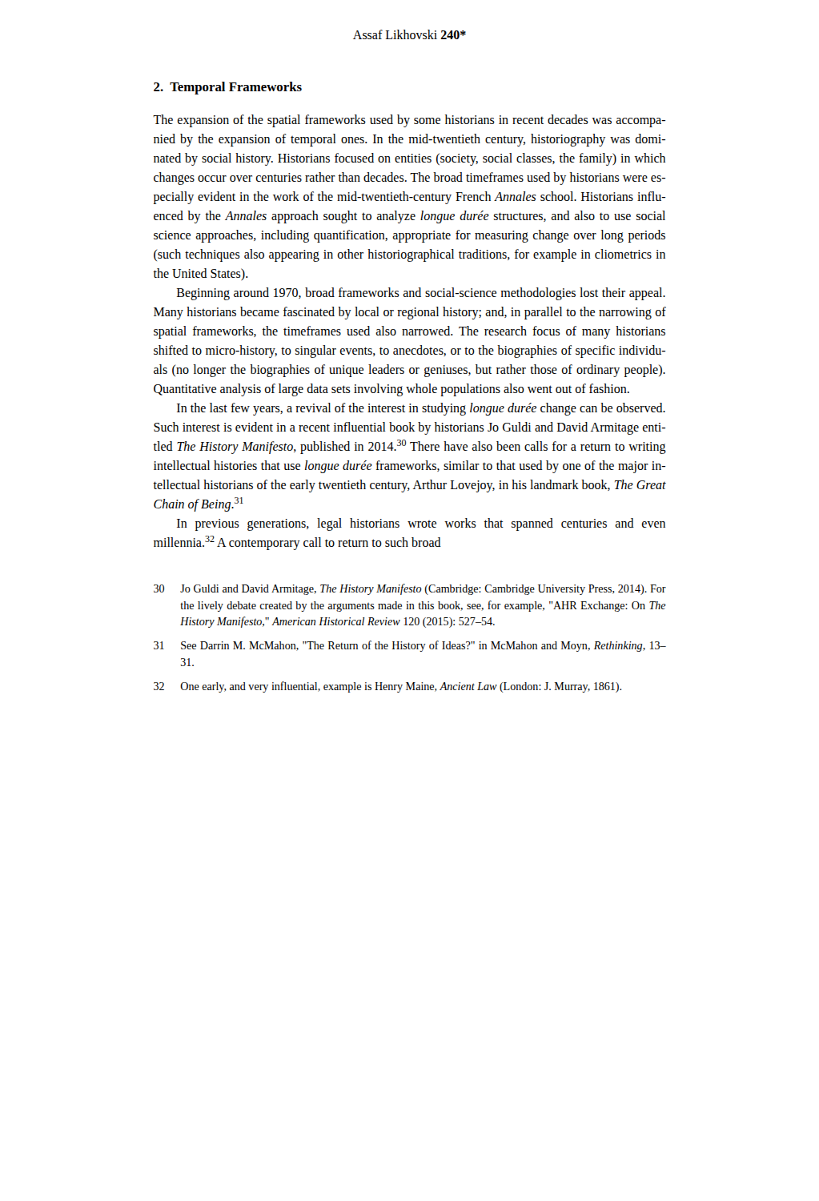Assaf Likhovski 240*
2. Temporal Frameworks
The expansion of the spatial frameworks used by some historians in recent decades was accompanied by the expansion of temporal ones. In the mid-twentieth century, historiography was dominated by social history. Historians focused on entities (society, social classes, the family) in which changes occur over centuries rather than decades. The broad timeframes used by historians were especially evident in the work of the mid-twentieth-century French Annales school. Historians influenced by the Annales approach sought to analyze longue durée structures, and also to use social science approaches, including quantification, appropriate for measuring change over long periods (such techniques also appearing in other historiographical traditions, for example in cliometrics in the United States).
Beginning around 1970, broad frameworks and social-science methodologies lost their appeal. Many historians became fascinated by local or regional history; and, in parallel to the narrowing of spatial frameworks, the timeframes used also narrowed. The research focus of many historians shifted to micro-history, to singular events, to anecdotes, or to the biographies of specific individuals (no longer the biographies of unique leaders or geniuses, but rather those of ordinary people). Quantitative analysis of large data sets involving whole populations also went out of fashion.
In the last few years, a revival of the interest in studying longue durée change can be observed. Such interest is evident in a recent influential book by historians Jo Guldi and David Armitage entitled The History Manifesto, published in 2014.30 There have also been calls for a return to writing intellectual histories that use longue durée frameworks, similar to that used by one of the major intellectual historians of the early twentieth century, Arthur Lovejoy, in his landmark book, The Great Chain of Being.31
In previous generations, legal historians wrote works that spanned centuries and even millennia.32 A contemporary call to return to such broad
30 Jo Guldi and David Armitage, The History Manifesto (Cambridge: Cambridge University Press, 2014). For the lively debate created by the arguments made in this book, see, for example, "AHR Exchange: On The History Manifesto," American Historical Review 120 (2015): 527–54.
31 See Darrin M. McMahon, "The Return of the History of Ideas?" in McMahon and Moyn, Rethinking, 13–31.
32 One early, and very influential, example is Henry Maine, Ancient Law (London: J. Murray, 1861).